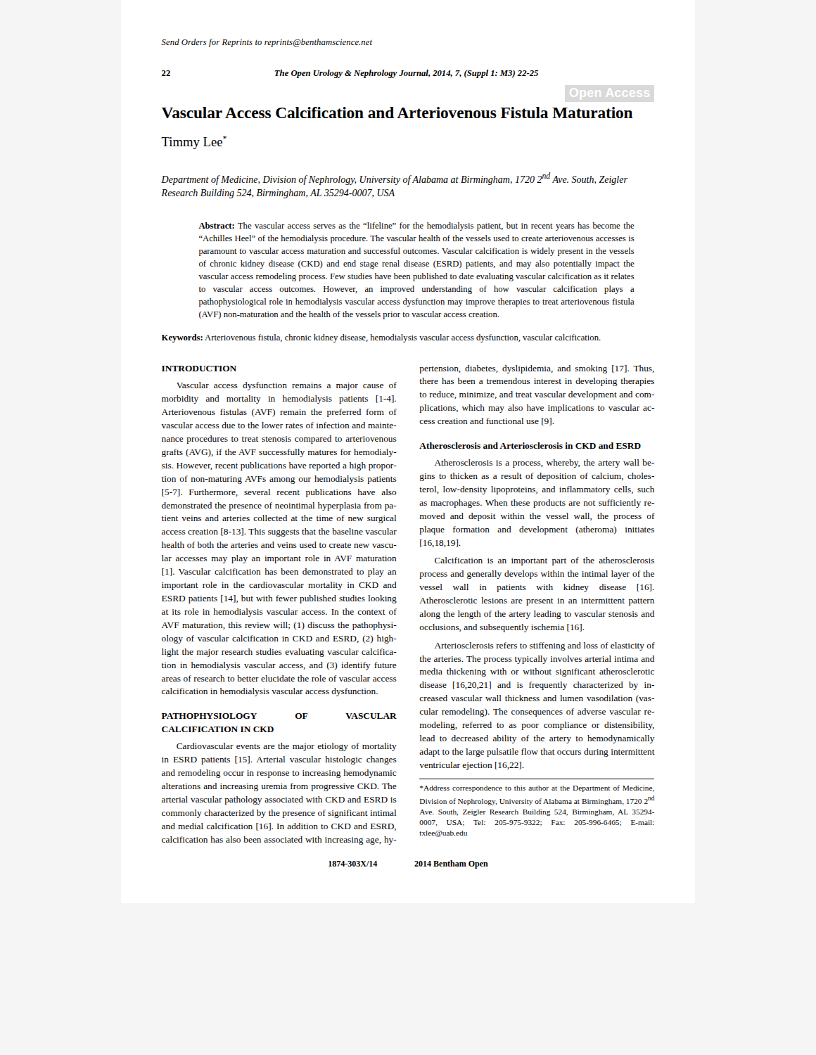Send Orders for Reprints to reprints@benthamscience.net
22 The Open Urology & Nephrology Journal, 2014, 7, (Suppl 1: M3) 22-25
Open Access
Vascular Access Calcification and Arteriovenous Fistula Maturation
Timmy Lee*
Department of Medicine, Division of Nephrology, University of Alabama at Birmingham, 1720 2nd Ave. South, Zeigler Research Building 524, Birmingham, AL 35294-0007, USA
Abstract: The vascular access serves as the “lifeline” for the hemodialysis patient, but in recent years has become the “Achilles Heel” of the hemodialysis procedure. The vascular health of the vessels used to create arteriovenous accesses is paramount to vascular access maturation and successful outcomes. Vascular calcification is widely present in the vessels of chronic kidney disease (CKD) and end stage renal disease (ESRD) patients, and may also potentially impact the vascular access remodeling process. Few studies have been published to date evaluating vascular calcification as it relates to vascular access outcomes. However, an improved understanding of how vascular calcification plays a pathophysiological role in hemodialysis vascular access dysfunction may improve therapies to treat arteriovenous fistula (AVF) non-maturation and the health of the vessels prior to vascular access creation.
Keywords: Arteriovenous fistula, chronic kidney disease, hemodialysis vascular access dysfunction, vascular calcification.
INTRODUCTION
Vascular access dysfunction remains a major cause of morbidity and mortality in hemodialysis patients [1-4]. Arteriovenous fistulas (AVF) remain the preferred form of vascular access due to the lower rates of infection and maintenance procedures to treat stenosis compared to arteriovenous grafts (AVG), if the AVF successfully matures for hemodialysis. However, recent publications have reported a high proportion of non-maturing AVFs among our hemodialysis patients [5-7]. Furthermore, several recent publications have also demonstrated the presence of neointimal hyperplasia from patient veins and arteries collected at the time of new surgical access creation [8-13]. This suggests that the baseline vascular health of both the arteries and veins used to create new vascular accesses may play an important role in AVF maturation [1]. Vascular calcification has been demonstrated to play an important role in the cardiovascular mortality in CKD and ESRD patients [14], but with fewer published studies looking at its role in hemodialysis vascular access. In the context of AVF maturation, this review will; (1) discuss the pathophysiology of vascular calcification in CKD and ESRD, (2) highlight the major research studies evaluating vascular calcification in hemodialysis vascular access, and (3) identify future areas of research to better elucidate the role of vascular access calcification in hemodialysis vascular access dysfunction.
PATHOPHYSIOLOGY OF VASCULAR CALCIFICATION IN CKD
Cardiovascular events are the major etiology of mortality in ESRD patients [15]. Arterial vascular histologic changes and remodeling occur in response to increasing hemodynamic alterations and increasing uremia from progressive CKD. The arterial vascular pathology associated with CKD and ESRD is commonly characterized by the presence of significant intimal and medial calcification [16]. In addition to CKD and ESRD, calcification has also been associated with increasing age, hypertension, diabetes, dyslipidemia, and smoking [17]. Thus, there has been a tremendous interest in developing therapies to reduce, minimize, and treat vascular development and complications, which may also have implications to vascular access creation and functional use [9].
Atherosclerosis and Arteriosclerosis in CKD and ESRD
Atherosclerosis is a process, whereby, the artery wall begins to thicken as a result of deposition of calcium, cholesterol, low-density lipoproteins, and inflammatory cells, such as macrophages. When these products are not sufficiently removed and deposit within the vessel wall, the process of plaque formation and development (atheroma) initiates [16,18,19].
Calcification is an important part of the atherosclerosis process and generally develops within the intimal layer of the vessel wall in patients with kidney disease [16]. Atherosclerotic lesions are present in an intermittent pattern along the length of the artery leading to vascular stenosis and occlusions, and subsequently ischemia [16].
Arteriosclerosis refers to stiffening and loss of elasticity of the arteries. The process typically involves arterial intima and media thickening with or without significant atherosclerotic disease [16,20,21] and is frequently characterized by increased vascular wall thickness and lumen vasodilation (vascular remodeling). The consequences of adverse vascular remodeling, referred to as poor compliance or distensibility, lead to decreased ability of the artery to hemodynamically adapt to the large pulsatile flow that occurs during intermittent ventricular ejection [16,22].
*Address correspondence to this author at the Department of Medicine, Division of Nephrology, University of Alabama at Birmingham, 1720 2nd Ave. South, Zeigler Research Building 524, Birmingham, AL 35294-0007, USA; Tel: 205-975-9322; Fax: 205-996-6465; E-mail: txlee@uab.edu
1874-303X/14 2014 Bentham Open